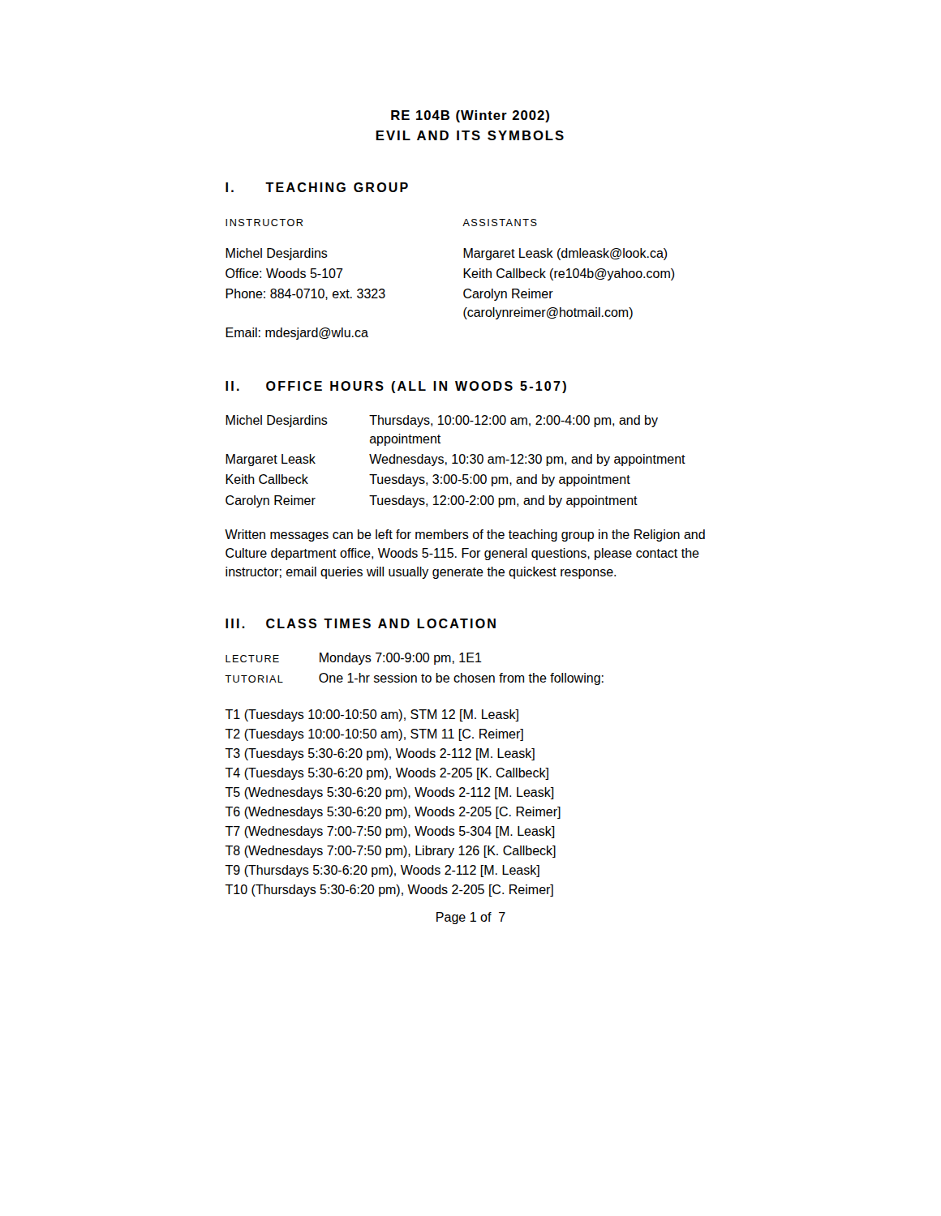RE 104B (Winter 2002) EVIL AND ITS SYMBOLS
I. TEACHING GROUP
| INSTRUCTOR | ASSISTANTS |
| Michel Desjardins | Margaret Leask (dmleask@look.ca) |
| Office: Woods 5-107 | Keith Callbeck (re104b@yahoo.com) |
| Phone: 884-0710, ext. 3323 | Carolyn Reimer (carolynreimer@hotmail.com) |
| Email: mdesjard@wlu.ca | |
II. OFFICE HOURS (ALL IN WOODS 5-107)
| Michel Desjardins | Thursdays, 10:00-12:00 am, 2:00-4:00 pm, and by appointment |
| Margaret Leask | Wednesdays, 10:30 am-12:30 pm, and by appointment |
| Keith Callbeck | Tuesdays, 3:00-5:00 pm, and by appointment |
| Carolyn Reimer | Tuesdays, 12:00-2:00 pm, and by appointment |
Written messages can be left for members of the teaching group in the Religion and Culture department office, Woods 5-115. For general questions, please contact the instructor; email queries will usually generate the quickest response.
III. CLASS TIMES AND LOCATION
| LECTURE | Mondays 7:00-9:00 pm, 1E1 |
| TUTORIAL | One 1-hr session to be chosen from the following: |
T1 (Tuesdays 10:00-10:50 am), STM 12 [M. Leask]
T2 (Tuesdays 10:00-10:50 am), STM 11 [C. Reimer]
T3 (Tuesdays 5:30-6:20 pm), Woods 2-112 [M. Leask]
T4 (Tuesdays 5:30-6:20 pm), Woods 2-205 [K. Callbeck]
T5 (Wednesdays 5:30-6:20 pm), Woods 2-112 [M. Leask]
T6 (Wednesdays 5:30-6:20 pm), Woods 2-205 [C. Reimer]
T7 (Wednesdays 7:00-7:50 pm), Woods 5-304 [M. Leask]
T8 (Wednesdays 7:00-7:50 pm), Library 126 [K. Callbeck]
T9 (Thursdays 5:30-6:20 pm), Woods 2-112 [M. Leask]
T10 (Thursdays 5:30-6:20 pm), Woods 2-205 [C. Reimer]
Page 1 of 7